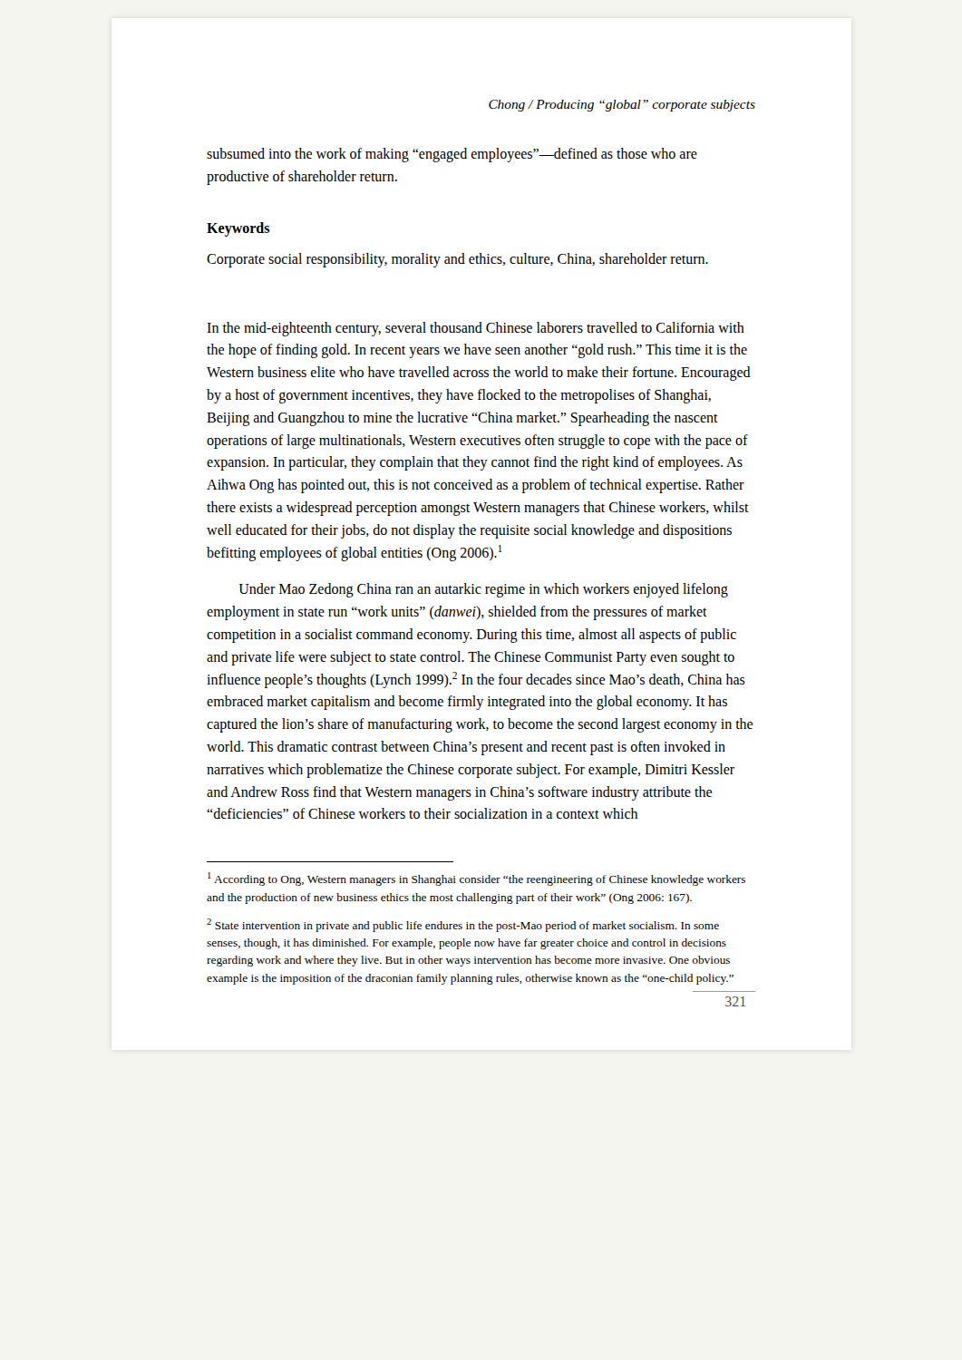Chong / Producing “global” corporate subjects
subsumed into the work of making “engaged employees”—defined as those who are productive of shareholder return.
Keywords
Corporate social responsibility, morality and ethics, culture, China, shareholder return.
In the mid-eighteenth century, several thousand Chinese laborers travelled to California with the hope of finding gold. In recent years we have seen another “gold rush.” This time it is the Western business elite who have travelled across the world to make their fortune. Encouraged by a host of government incentives, they have flocked to the metropolises of Shanghai, Beijing and Guangzhou to mine the lucrative “China market.” Spearheading the nascent operations of large multinationals, Western executives often struggle to cope with the pace of expansion. In particular, they complain that they cannot find the right kind of employees. As Aihwa Ong has pointed out, this is not conceived as a problem of technical expertise. Rather there exists a widespread perception amongst Western managers that Chinese workers, whilst well educated for their jobs, do not display the requisite social knowledge and dispositions befitting employees of global entities (Ong 2006).1
Under Mao Zedong China ran an autarkic regime in which workers enjoyed lifelong employment in state run “work units” (danwei), shielded from the pressures of market competition in a socialist command economy. During this time, almost all aspects of public and private life were subject to state control. The Chinese Communist Party even sought to influence people’s thoughts (Lynch 1999).2 In the four decades since Mao’s death, China has embraced market capitalism and become firmly integrated into the global economy. It has captured the lion’s share of manufacturing work, to become the second largest economy in the world. This dramatic contrast between China’s present and recent past is often invoked in narratives which problematize the Chinese corporate subject. For example, Dimitri Kessler and Andrew Ross find that Western managers in China’s software industry attribute the “deficiencies” of Chinese workers to their socialization in a context which
1 According to Ong, Western managers in Shanghai consider “the reengineering of Chinese knowledge workers and the production of new business ethics the most challenging part of their work” (Ong 2006: 167).
2 State intervention in private and public life endures in the post-Mao period of market socialism. In some senses, though, it has diminished. For example, people now have far greater choice and control in decisions regarding work and where they live. But in other ways intervention has become more invasive. One obvious example is the imposition of the draconian family planning rules, otherwise known as the “one-child policy.”
321